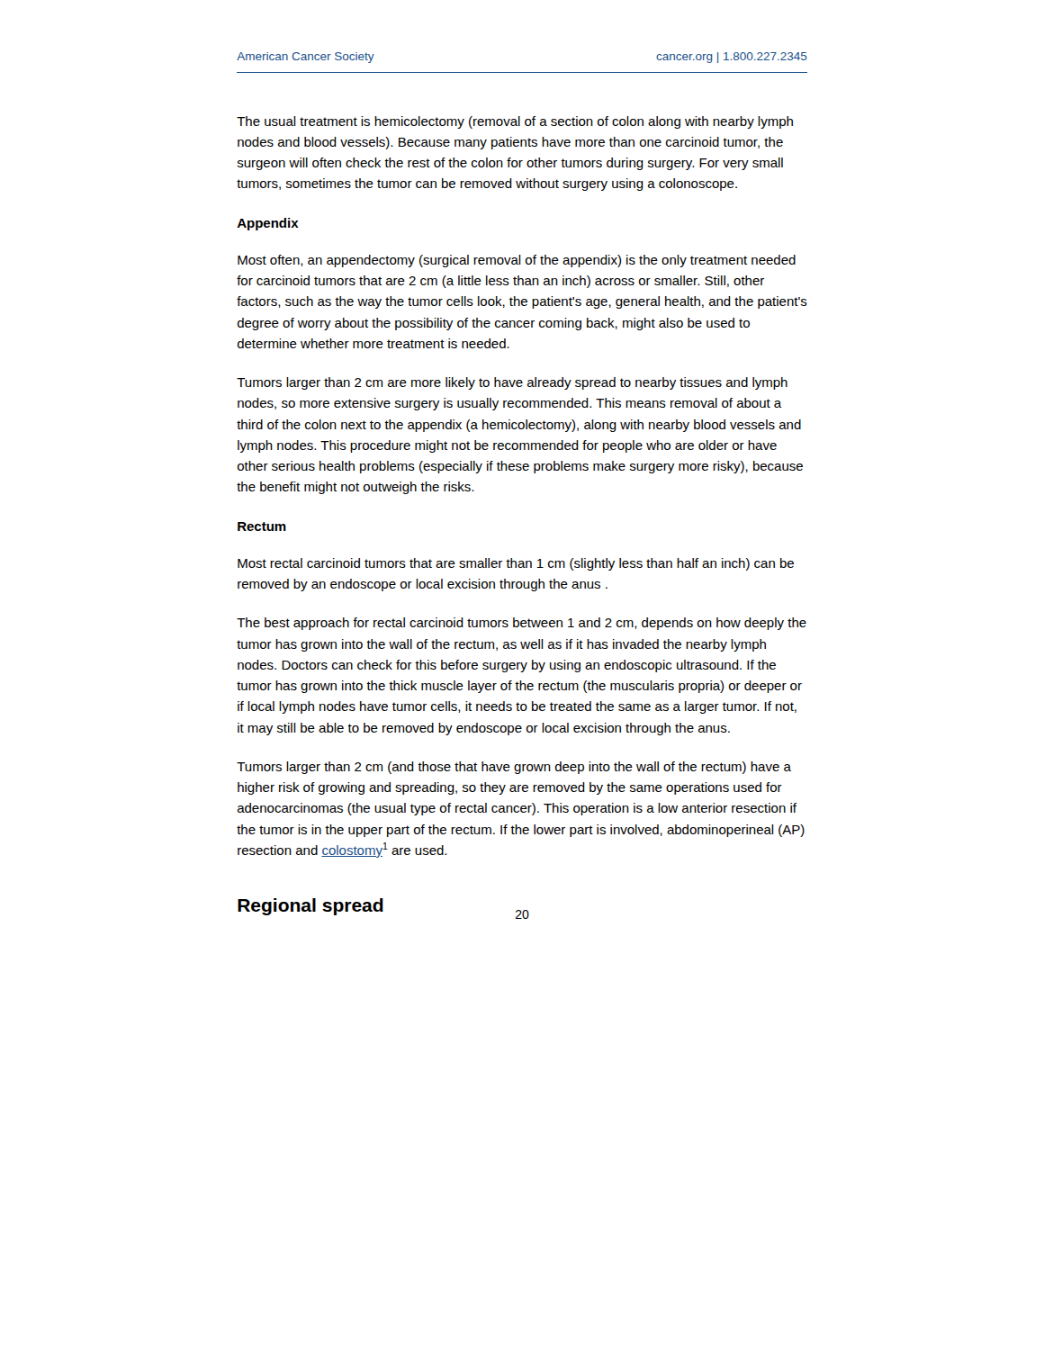American Cancer Society cancer.org | 1.800.227.2345
The usual treatment is hemicolectomy (removal of a section of colon along with nearby lymph nodes and blood vessels). Because many patients have more than one carcinoid tumor, the surgeon will often check the rest of the colon for other tumors during surgery. For very small tumors, sometimes the tumor can be removed without surgery using a colonoscope.
Appendix
Most often, an appendectomy (surgical removal of the appendix) is the only treatment needed for carcinoid tumors that are 2 cm (a little less than an inch) across or smaller. Still, other factors, such as the way the tumor cells look, the patient's age, general health, and the patient's degree of worry about the possibility of the cancer coming back, might also be used to determine whether more treatment is needed.
Tumors larger than 2 cm are more likely to have already spread to nearby tissues and lymph nodes, so more extensive surgery is usually recommended. This means removal of about a third of the colon next to the appendix (a hemicolectomy), along with nearby blood vessels and lymph nodes. This procedure might not be recommended for people who are older or have other serious health problems (especially if these problems make surgery more risky), because the benefit might not outweigh the risks.
Rectum
Most rectal carcinoid tumors that are smaller than 1 cm (slightly less than half an inch) can be removed by an endoscope or local excision through the anus .
The best approach for rectal carcinoid tumors between 1 and 2 cm, depends on how deeply the tumor has grown into the wall of the rectum, as well as if it has invaded the nearby lymph nodes. Doctors can check for this before surgery by using an endoscopic ultrasound. If the tumor has grown into the thick muscle layer of the rectum (the muscularis propria) or deeper or if local lymph nodes have tumor cells, it needs to be treated the same as a larger tumor. If not, it may still be able to be removed by endoscope or local excision through the anus.
Tumors larger than 2 cm (and those that have grown deep into the wall of the rectum) have a higher risk of growing and spreading, so they are removed by the same operations used for adenocarcinomas (the usual type of rectal cancer). This operation is a low anterior resection if the tumor is in the upper part of the rectum. If the lower part is involved, abdominoperineal (AP) resection and colostomy1 are used.
Regional spread
20